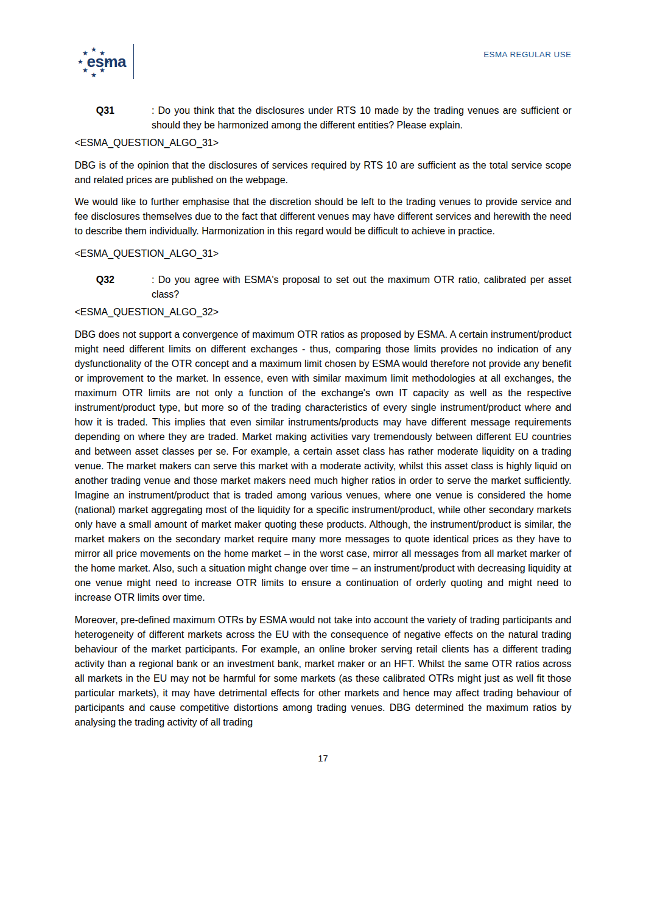★ ★ ★ ★ ★ ★ ★ ★
esma
ESMA REGULAR USE
Q31
: Do you think that the disclosures under RTS 10 made by the trading venues are sufficient or should they be harmonized among the different entities? Please explain.
<ESMA_QUESTION_ALGO_31>
DBG is of the opinion that the disclosures of services required by RTS 10 are sufficient as the total service scope and related prices are published on the webpage.
We would like to further emphasise that the discretion should be left to the trading venues to provide service and fee disclosures themselves due to the fact that different venues may have different services and herewith the need to describe them individually. Harmonization in this regard would be difficult to achieve in practice.
<ESMA_QUESTION_ALGO_31>
Q32
: Do you agree with ESMA's proposal to set out the maximum OTR ratio, calibrated per asset class?
<ESMA_QUESTION_ALGO_32>
DBG does not support a convergence of maximum OTR ratios as proposed by ESMA. A certain instrument/product might need different limits on different exchanges - thus, comparing those limits provides no indication of any dysfunctionality of the OTR concept and a maximum limit chosen by ESMA would therefore not provide any benefit or improvement to the market. In essence, even with similar maximum limit methodologies at all exchanges, the maximum OTR limits are not only a function of the exchange's own IT capacity as well as the respective instrument/product type, but more so of the trading characteristics of every single instrument/product where and how it is traded. This implies that even similar instruments/products may have different message requirements depending on where they are traded. Market making activities vary tremendously between different EU countries and between asset classes per se. For example, a certain asset class has rather moderate liquidity on a trading venue. The market makers can serve this market with a moderate activity, whilst this asset class is highly liquid on another trading venue and those market makers need much higher ratios in order to serve the market sufficiently. Imagine an instrument/product that is traded among various venues, where one venue is considered the home (national) market aggregating most of the liquidity for a specific instrument/product, while other secondary markets only have a small amount of market maker quoting these products. Although, the instrument/product is similar, the market makers on the secondary market require many more messages to quote identical prices as they have to mirror all price movements on the home market – in the worst case, mirror all messages from all market marker of the home market. Also, such a situation might change over time – an instrument/product with decreasing liquidity at one venue might need to increase OTR limits to ensure a continuation of orderly quoting and might need to increase OTR limits over time.
Moreover, pre-defined maximum OTRs by ESMA would not take into account the variety of trading participants and heterogeneity of different markets across the EU with the consequence of negative effects on the natural trading behaviour of the market participants. For example, an online broker serving retail clients has a different trading activity than a regional bank or an investment bank, market maker or an HFT. Whilst the same OTR ratios across all markets in the EU may not be harmful for some markets (as these calibrated OTRs might just as well fit those particular markets), it may have detrimental effects for other markets and hence may affect trading behaviour of participants and cause competitive distortions among trading venues. DBG determined the maximum ratios by analysing the trading activity of all trading
17